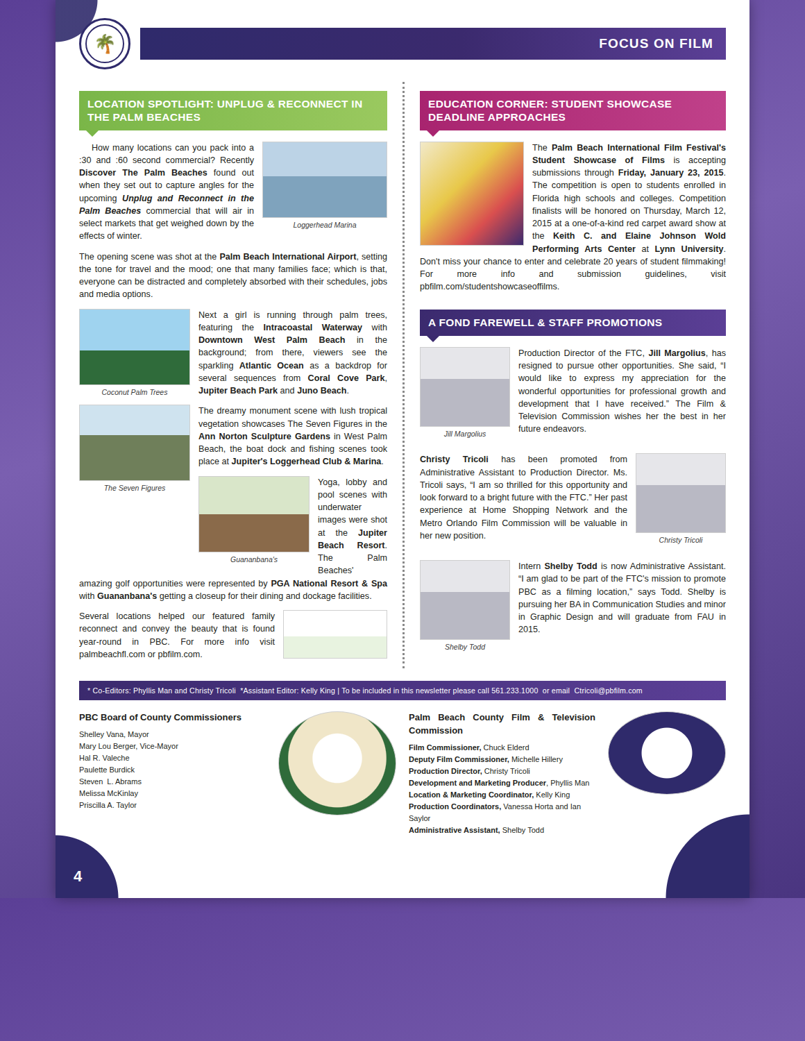🌴
FOCUS ON FILM
LOCATION SPOTLIGHT: UNPLUG & RECONNECT IN THE PALM BEACHES
Loggerhead Marina
How many locations can you pack into a :30 and :60 second commercial? Recently Discover The Palm Beaches found out when they set out to capture angles for the upcoming Unplug and Reconnect in the Palm Beaches commercial that will air in select markets that get weighed down by the effects of winter.
The opening scene was shot at the Palm Beach International Airport, setting the tone for travel and the mood; one that many families face; which is that, everyone can be distracted and completely absorbed with their schedules, jobs and media options.
Coconut Palm Trees
Next a girl is running through palm trees, featuring the Intracoastal Waterway with Downtown West Palm Beach in the background; from there, viewers see the sparkling Atlantic Ocean as a backdrop for several sequences from Coral Cove Park, Jupiter Beach Park and Juno Beach.
The Seven Figures
The dreamy monument scene with lush tropical vegetation showcases The Seven Figures in the Ann Norton Sculpture Gardens in West Palm Beach, the boat dock and fishing scenes took place at Jupiter's Loggerhead Club & Marina.
Guananbana's
Yoga, lobby and pool scenes with underwater images were shot at the Jupiter Beach Resort. The Palm Beaches' amazing golf opportunities were represented by PGA National Resort & Spa with Guananbana's getting a closeup for their dining and dockage facilities.
Several locations helped our featured family reconnect and convey the beauty that is found year-round in PBC. For more info visit palmbeachfl.com or pbfilm.com.
EDUCATION CORNER: STUDENT SHOWCASE DEADLINE APPROACHES
The Palm Beach International Film Festival's Student Showcase of Films is accepting submissions through Friday, January 23, 2015. The competition is open to students enrolled in Florida high schools and colleges. Competition finalists will be honored on Thursday, March 12, 2015 at a one-of-a-kind red carpet award show at the Keith C. and Elaine Johnson Wold Performing Arts Center at Lynn University. Don't miss your chance to enter and celebrate 20 years of student filmmaking! For more info and submission guidelines, visit pbfilm.com/studentshowcaseoffilms.
A FOND FAREWELL & STAFF PROMOTIONS
Jill Margolius
Production Director of the FTC, Jill Margolius, has resigned to pursue other opportunities. She said, “I would like to express my appreciation for the wonderful opportunities for professional growth and development that I have received.” The Film & Television Commission wishes her the best in her future endeavors.
Christy Tricoli
Christy Tricoli has been promoted from Administrative Assistant to Production Director. Ms. Tricoli says, “I am so thrilled for this opportunity and look forward to a bright future with the FTC.” Her past experience at Home Shopping Network and the Metro Orlando Film Commission will be valuable in her new position.
Shelby Todd
Intern Shelby Todd is now Administrative Assistant. “I am glad to be part of the FTC's mission to promote PBC as a filming location,” says Todd. Shelby is pursuing her BA in Communication Studies and minor in Graphic Design and will graduate from FAU in 2015.
* Co-Editors: Phyllis Man and Christy Tricoli *Assistant Editor: Kelly King | To be included in this newsletter please call 561.233.1000 or email Ctricoli@pbfilm.com
PBC Board of County Commissioners
Shelley Vana, Mayor
Mary Lou Berger, Vice-Mayor
Hal R. Valeche
Paulette Burdick
Steven L. Abrams
Melissa McKinlay
Priscilla A. Taylor
Palm Beach County Film & Television Commission
Film Commissioner, Chuck Elderd
Deputy Film Commissioner, Michelle Hillery
Production Director, Christy Tricoli
Development and Marketing Producer, Phyllis Man
Location & Marketing Coordinator, Kelly King
Production Coordinators, Vanessa Horta and Ian Saylor
Administrative Assistant, Shelby Todd
4